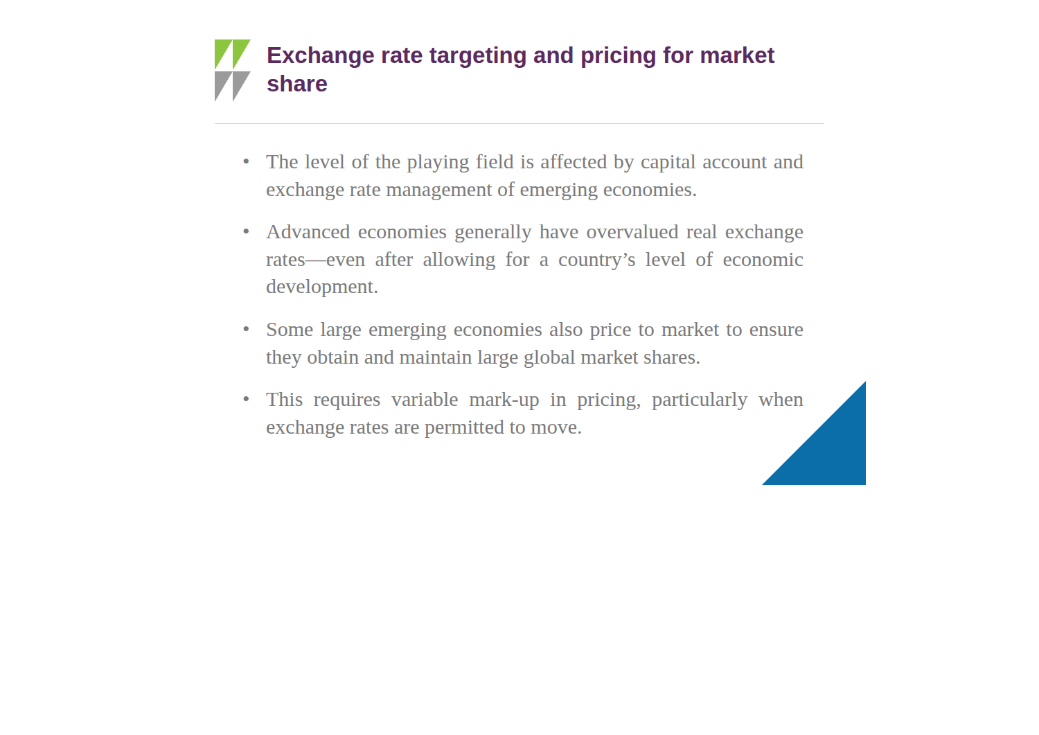Exchange rate targeting and pricing for market share
The level of the playing field is affected by capital account and exchange rate management of emerging economies.
Advanced economies generally have overvalued real exchange rates—even after allowing for a country’s level of economic development.
Some large emerging economies also price to market to ensure they obtain and maintain large global market shares.
This requires variable mark-up in pricing, particularly when exchange rates are permitted to move.